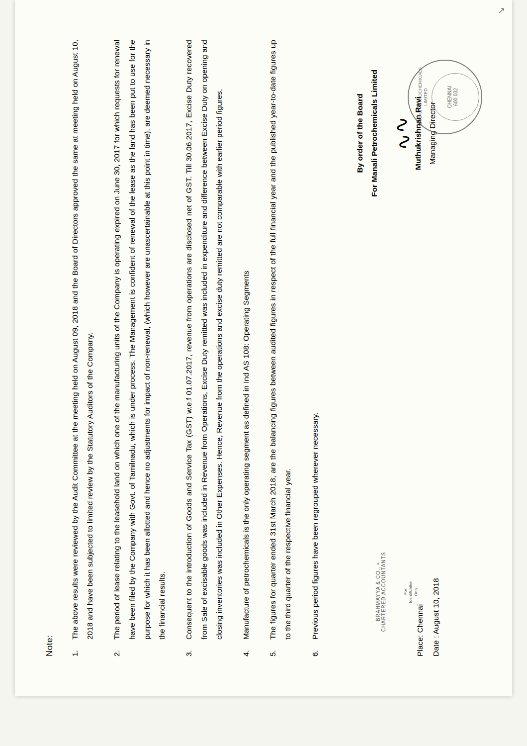↗
Note:
The above results were reviewed by the Audit Committee at the meeting held on August 09, 2018 and the Board of Directors approved the same at meeting held on August 10, 2018 and have been subjected to limited review by the Statutory Auditors of the Company.
The period of lease relating to the leasehold land on which one of the manufacturing units of the Company is operating expired on June 30, 2017 for which requests for renewal have been filed by the Company with Govt. of Tamilnadu, which is under process. The Management is confident of renewal of the lease as the land has been put to use for the purpose for which it has been allotted and hence no adjustments for impact of non-renewal, (which however are unascertainable at this point in time), are deemed necessary in the financial results.
Consequent to the introduction of Goods and Service Tax (GST) w.e.f 01.07.2017, revenue from operations are disclosed net of GST. Till 30.06.2017, Excise Duty recovered from Sale of excisable goods was included in Revenue from Operations, Excise Duty remitted was included in expenditure and difference between Excise Duty on opening and closing inventories was included in Other Expenses. Hence, Revenue from the operations and excise duty remitted are not comparable with earlier period figures.
Manufacture of petrochemicals is the only operating segment as defined in Ind AS 108: Operating Segments
The figures for quarter ended 31st March 2018, are the balancing figures between audited figures in respect of the full financial year and the published year-to-date figures up to the third quarter of the respective financial year.
Previous period figures have been regrouped wherever necessary.
Place: Chennai
Date : August 10, 2018
By order of the Board
For Manali Petrochemicals Limited
∿∿
Muthukrishnan Ravi
Managing Director
MANALI PETROCHEMICALS LIMITED
CHENNAI
600 032
BRAHMAYYA & CO., • CHARTERED ACCOUNTANTS
For
Identification
Only